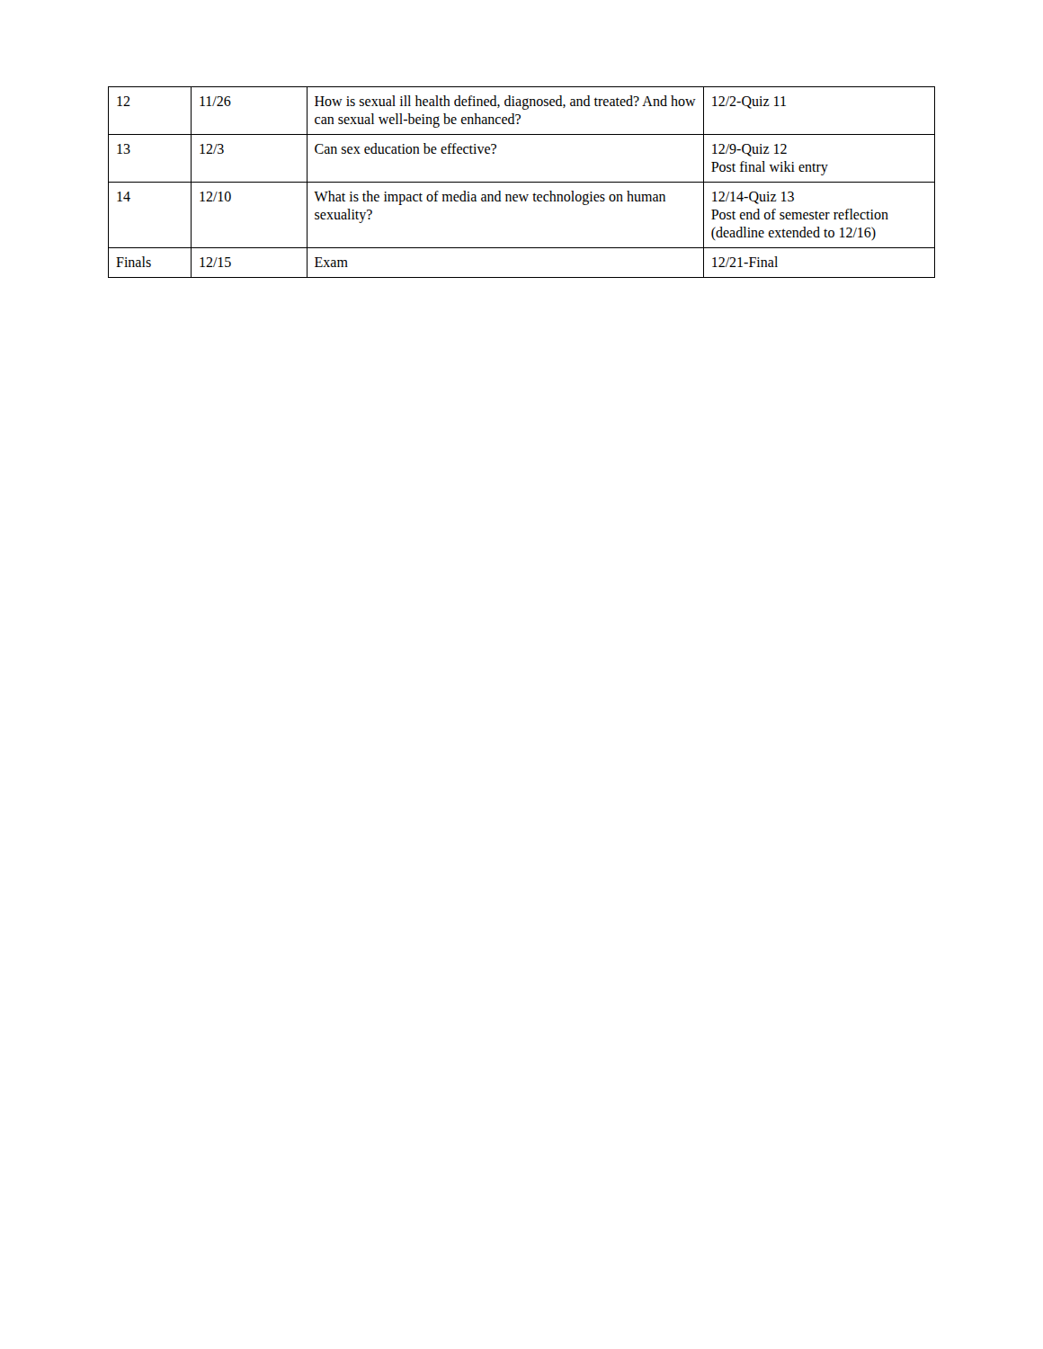| 12 | 11/26 | How is sexual ill health defined, diagnosed, and treated? And how can sexual well-being be enhanced? | 12/2-Quiz 11 |
| 13 | 12/3 | Can sex education be effective? | 12/9-Quiz 12 Post final wiki entry |
| 14 | 12/10 | What is the impact of media and new technologies on human sexuality? | 12/14-Quiz 13 Post end of semester reflection (deadline extended to 12/16) |
| Finals | 12/15 | Exam | 12/21-Final |